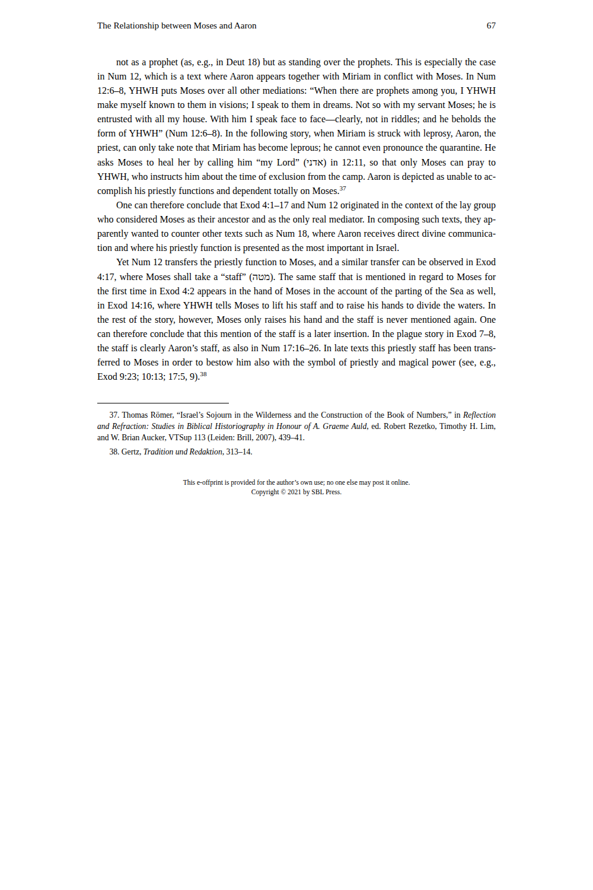The Relationship between Moses and Aaron 67
not as a prophet (as, e.g., in Deut 18) but as standing over the prophets. This is especially the case in Num 12, which is a text where Aaron appears together with Miriam in conflict with Moses. In Num 12:6–8, YHWH puts Moses over all other mediations: “When there are prophets among you, I YHWH make myself known to them in visions; I speak to them in dreams. Not so with my servant Moses; he is entrusted with all my house. With him I speak face to face—clearly, not in riddles; and he beholds the form of YHWH” (Num 12:6–8). In the following story, when Miriam is struck with leprosy, Aaron, the priest, can only take note that Miriam has become leprous; he cannot even pronounce the quarantine. He asks Moses to heal her by calling him “my Lord” (אדני) in 12:11, so that only Moses can pray to YHWH, who instructs him about the time of exclusion from the camp. Aaron is depicted as unable to accomplish his priestly functions and dependent totally on Moses.37
One can therefore conclude that Exod 4:1–17 and Num 12 originated in the context of the lay group who considered Moses as their ancestor and as the only real mediator. In composing such texts, they apparently wanted to counter other texts such as Num 18, where Aaron receives direct divine communication and where his priestly function is presented as the most important in Israel.
Yet Num 12 transfers the priestly function to Moses, and a similar transfer can be observed in Exod 4:17, where Moses shall take a “staff” (מטה). The same staff that is mentioned in regard to Moses for the first time in Exod 4:2 appears in the hand of Moses in the account of the parting of the Sea as well, in Exod 14:16, where YHWH tells Moses to lift his staff and to raise his hands to divide the waters. In the rest of the story, however, Moses only raises his hand and the staff is never mentioned again. One can therefore conclude that this mention of the staff is a later insertion. In the plague story in Exod 7–8, the staff is clearly Aaron’s staff, as also in Num 17:16–26. In late texts this priestly staff has been transferred to Moses in order to bestow him also with the symbol of priestly and magical power (see, e.g., Exod 9:23; 10:13; 17:5, 9).38
37. Thomas Römer, “Israel’s Sojourn in the Wilderness and the Construction of the Book of Numbers,” in Reflection and Refraction: Studies in Biblical Historiography in Honour of A. Graeme Auld, ed. Robert Rezetko, Timothy H. Lim, and W. Brian Aucker, VTSup 113 (Leiden: Brill, 2007), 439–41.
38. Gertz, Tradition und Redaktion, 313–14.
This e-offprint is provided for the author’s own use; no one else may post it online.
Copyright © 2021 by SBL Press.